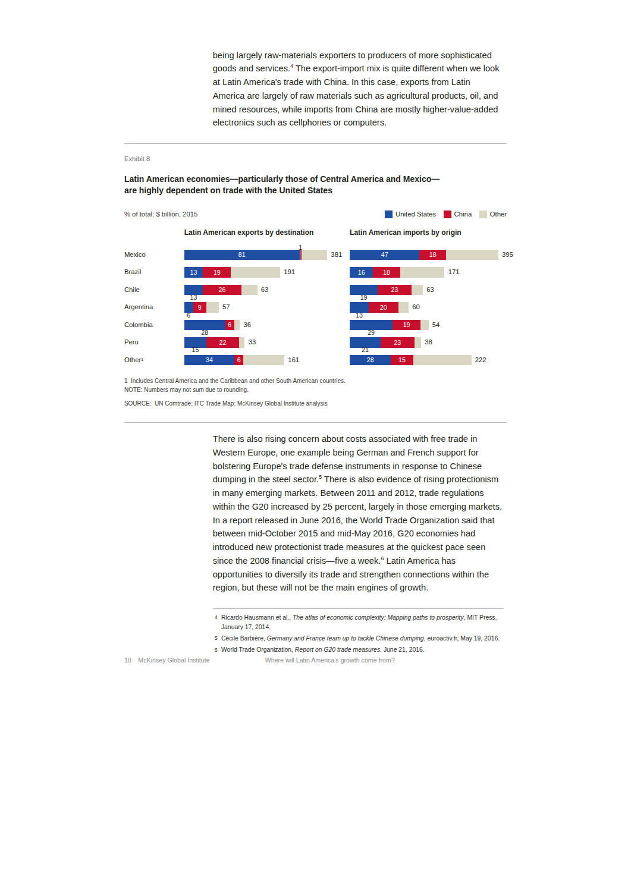being largely raw-materials exporters to producers of more sophisticated goods and services.4 The export-import mix is quite different when we look at Latin America's trade with China. In this case, exports from Latin America are largely of raw materials such as agricultural products, oil, and mined resources, while imports from China are mostly higher-value-added electronics such as cellphones or computers.
Exhibit 8
Latin American economies—particularly those of Central America and Mexico—
are highly dependent on trade with the United States
% of total; $ billion, 2015
United States China Other
Latin American exports by destination
Latin American imports by origin
Mexico
81
1
381
47
18
395
Brazil
13
19
191
16
18
171
Chile
13
26
63
19
23
63
Argentina
6
9
57
13
20
60
Colombia
28
6
36
29
19
54
Peru
15
22
33
21
23
38
Other1
34
6
161
28
15
222
1 Includes Central America and the Caribbean and other South American countries.
NOTE: Numbers may not sum due to rounding.
SOURCE: UN Comtrade; ITC Trade Map; McKinsey Global Institute analysis
There is also rising concern about costs associated with free trade in Western Europe, one example being German and French support for bolstering Europe's trade defense instruments in response to Chinese dumping in the steel sector.5 There is also evidence of rising protectionism in many emerging markets. Between 2011 and 2012, trade regulations within the G20 increased by 25 percent, largely in those emerging markets. In a report released in June 2016, the World Trade Organization said that between mid-October 2015 and mid-May 2016, G20 economies had introduced new protectionist trade measures at the quickest pace seen since the 2008 financial crisis—five a week.6 Latin America has opportunities to diversify its trade and strengthen connections within the region, but these will not be the main engines of growth.
4 Ricardo Hausmann et al., The atlas of economic complexity: Mapping paths to prosperity, MIT Press, January 17, 2014.
5 Cécile Barbière, Germany and France team up to tackle Chinese dumping, euroactiv.fr, May 19, 2016.
6 World Trade Organization, Report on G20 trade measures, June 21, 2016.
10 McKinsey Global Institute Where will Latin America's growth come from?